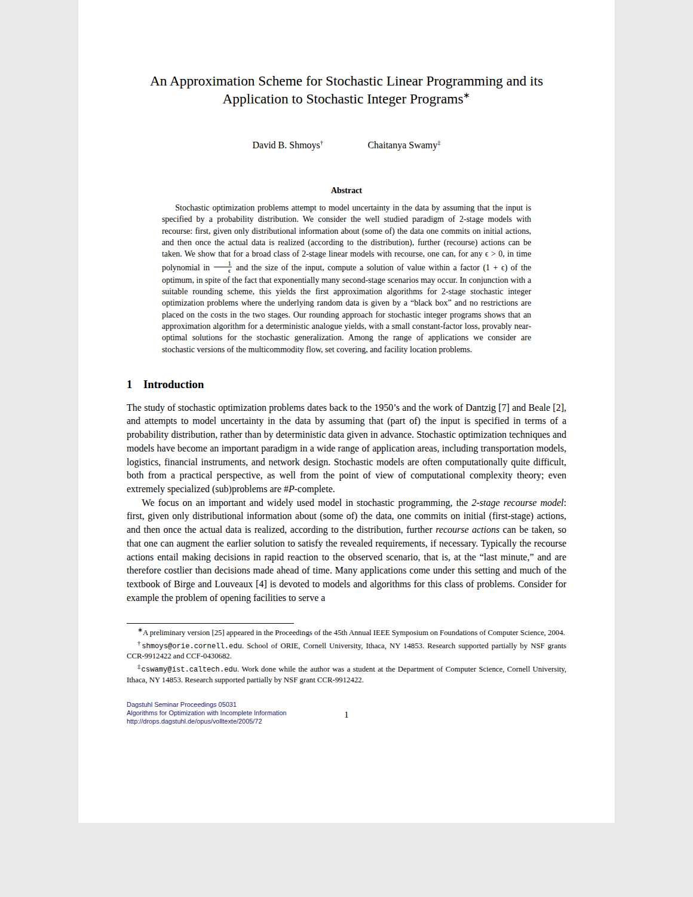An Approximation Scheme for Stochastic Linear Programming and its Application to Stochastic Integer Programs∗
David B. Shmoys† Chaitanya Swamy‡
Abstract
Stochastic optimization problems attempt to model uncertainty in the data by assuming that the input is specified by a probability distribution. We consider the well studied paradigm of 2-stage models with recourse: first, given only distributional information about (some of) the data one commits on initial actions, and then once the actual data is realized (according to the distribution), further (recourse) actions can be taken. We show that for a broad class of 2-stage linear models with recourse, one can, for any ϵ > 0, in time polynomial in 1 ϵ and the size of the input, compute a solution of value within a factor (1 + ϵ) of the optimum, in spite of the fact that exponentially many second-stage scenarios may occur. In conjunction with a suitable rounding scheme, this yields the first approximation algorithms for 2-stage stochastic integer optimization problems where the underlying random data is given by a “black box” and no restrictions are placed on the costs in the two stages. Our rounding approach for stochastic integer programs shows that an approximation algorithm for a deterministic analogue yields, with a small constant-factor loss, provably near-optimal solutions for the stochastic generalization. Among the range of applications we consider are stochastic versions of the multicommodity flow, set covering, and facility location problems.
1 Introduction
The study of stochastic optimization problems dates back to the 1950’s and the work of Dantzig [7] and Beale [2], and attempts to model uncertainty in the data by assuming that (part of) the input is specified in terms of a probability distribution, rather than by deterministic data given in advance. Stochastic optimization techniques and models have become an important paradigm in a wide range of application areas, including transportation models, logistics, financial instruments, and network design. Stochastic models are often computationally quite difficult, both from a practical perspective, as well from the point of view of computational complexity theory; even extremely specialized (sub)problems are #P-complete.
We focus on an important and widely used model in stochastic programming, the 2-stage recourse model: first, given only distributional information about (some of) the data, one commits on initial (first-stage) actions, and then once the actual data is realized, according to the distribution, further recourse actions can be taken, so that one can augment the earlier solution to satisfy the revealed requirements, if necessary. Typically the recourse actions entail making decisions in rapid reaction to the observed scenario, that is, at the “last minute,” and are therefore costlier than decisions made ahead of time. Many applications come under this setting and much of the textbook of Birge and Louveaux [4] is devoted to models and algorithms for this class of problems. Consider for example the problem of opening facilities to serve a
∗A preliminary version [25] appeared in the Proceedings of the 45th Annual IEEE Symposium on Foundations of Computer Science, 2004.
†shmoys@orie.cornell.edu. School of ORIE, Cornell University, Ithaca, NY 14853. Research supported partially by NSF grants CCR-9912422 and CCF-0430682.
‡cswamy@ist.caltech.edu. Work done while the author was a student at the Department of Computer Science, Cornell University, Ithaca, NY 14853. Research supported partially by NSF grant CCR-9912422.
Dagstuhl Seminar Proceedings 05031
Algorithms for Optimization with Incomplete Information
http://drops.dagstuhl.de/opus/volltexte/2005/72
1